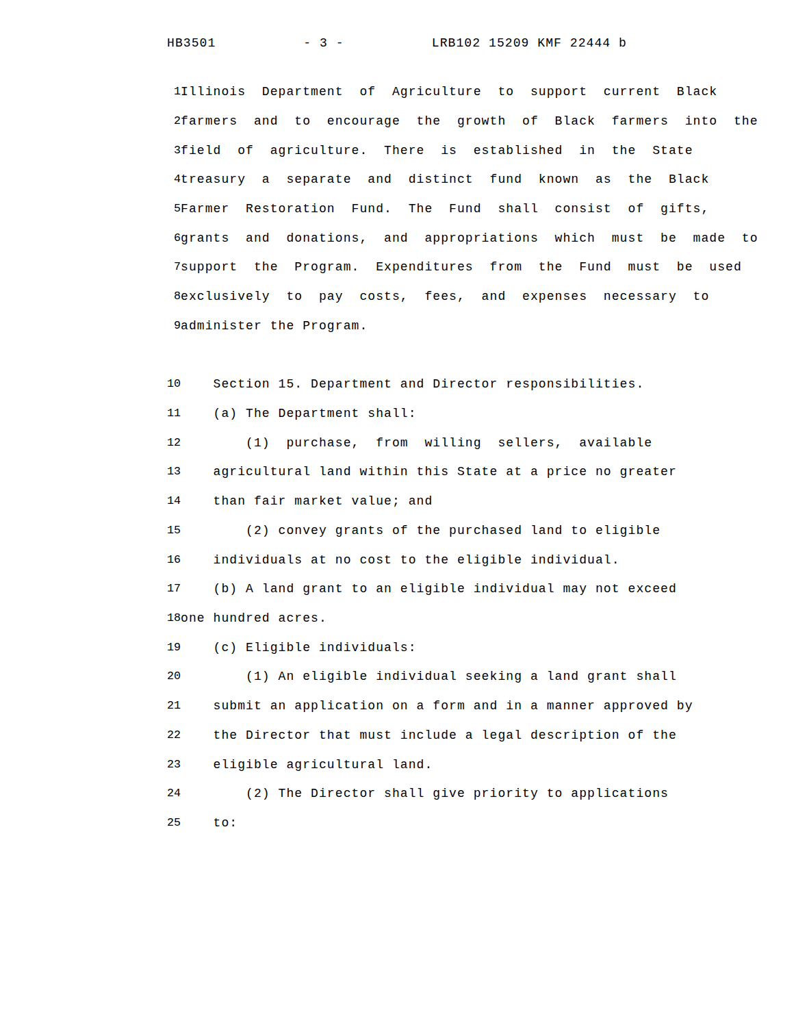HB3501 - 3 - LRB102 15209 KMF 22444 b
| 1 | Illinois Department of Agriculture to support current Black |
| 2 | farmers and to encourage the growth of Black farmers into the |
| 3 | field of agriculture. There is established in the State |
| 4 | treasury a separate and distinct fund known as the Black |
| 5 | Farmer Restoration Fund. The Fund shall consist of gifts, |
| 6 | grants and donations, and appropriations which must be made to |
| 7 | support the Program. Expenditures from the Fund must be used |
| 8 | exclusively to pay costs, fees, and expenses necessary to |
| 9 | administer the Program. |
| 10 | Section 15. Department and Director responsibilities. |
| 11 | (a) The Department shall: |
| 12 | (1) purchase, from willing sellers, available |
| 13 | agricultural land within this State at a price no greater |
| 14 | than fair market value; and |
| 15 | (2) convey grants of the purchased land to eligible |
| 16 | individuals at no cost to the eligible individual. |
| 17 | (b) A land grant to an eligible individual may not exceed |
| 18 | one hundred acres. |
| 19 | (c) Eligible individuals: |
| 20 | (1) An eligible individual seeking a land grant shall |
| 21 | submit an application on a form and in a manner approved by |
| 22 | the Director that must include a legal description of the |
| 23 | eligible agricultural land. |
| 24 | (2) The Director shall give priority to applications |
| 25 | to: |